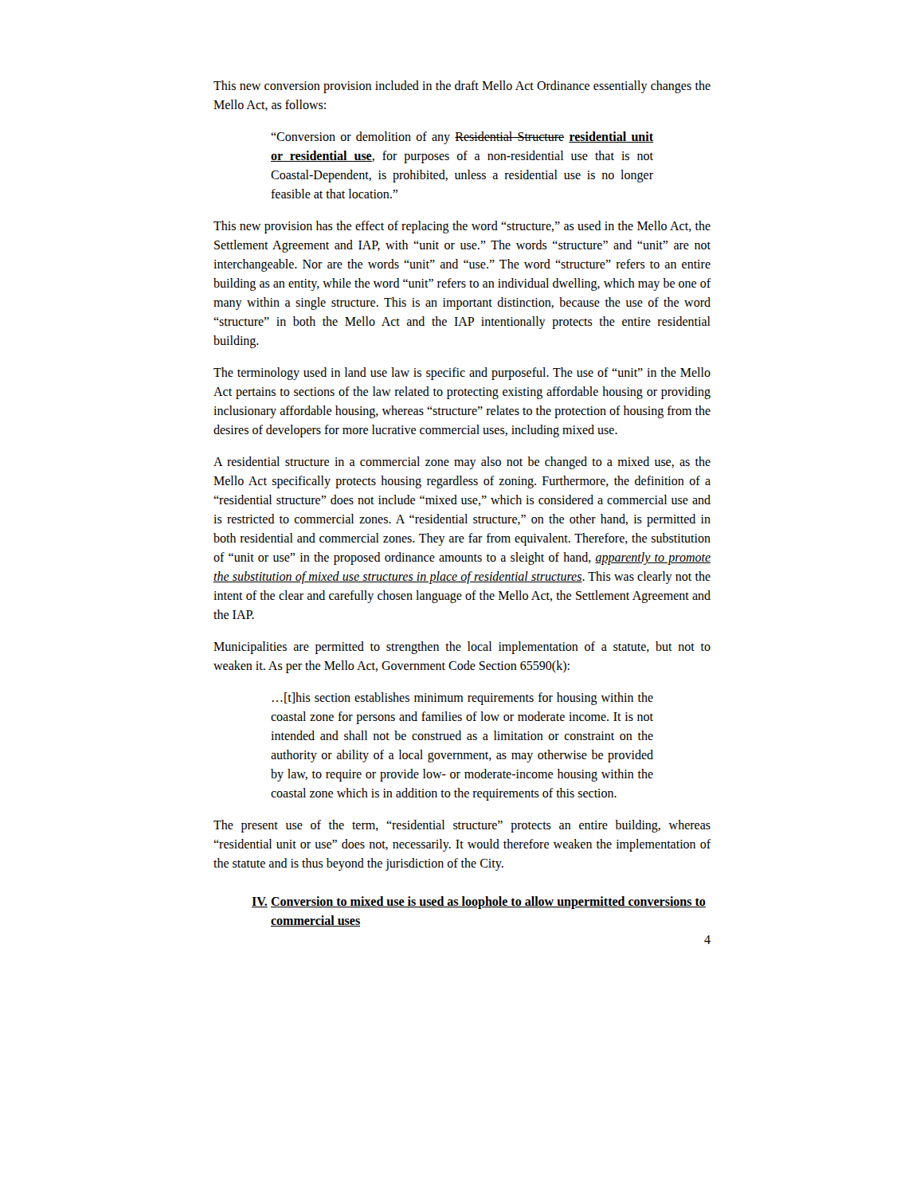This new conversion provision included in the draft Mello Act Ordinance essentially changes the Mello Act, as follows:
“Conversion or demolition of any Residential Structure residential unit or residential use, for purposes of a non-residential use that is not Coastal-Dependent, is prohibited, unless a residential use is no longer feasible at that location.”
This new provision has the effect of replacing the word “structure,” as used in the Mello Act, the Settlement Agreement and IAP, with “unit or use.” The words “structure” and “unit” are not interchangeable. Nor are the words “unit” and “use.” The word “structure” refers to an entire building as an entity, while the word “unit” refers to an individual dwelling, which may be one of many within a single structure. This is an important distinction, because the use of the word “structure” in both the Mello Act and the IAP intentionally protects the entire residential building.
The terminology used in land use law is specific and purposeful. The use of “unit” in the Mello Act pertains to sections of the law related to protecting existing affordable housing or providing inclusionary affordable housing, whereas “structure” relates to the protection of housing from the desires of developers for more lucrative commercial uses, including mixed use.
A residential structure in a commercial zone may also not be changed to a mixed use, as the Mello Act specifically protects housing regardless of zoning. Furthermore, the definition of a “residential structure” does not include “mixed use,” which is considered a commercial use and is restricted to commercial zones. A “residential structure,” on the other hand, is permitted in both residential and commercial zones. They are far from equivalent. Therefore, the substitution of “unit or use” in the proposed ordinance amounts to a sleight of hand, apparently to promote the substitution of mixed use structures in place of residential structures. This was clearly not the intent of the clear and carefully chosen language of the Mello Act, the Settlement Agreement and the IAP.
Municipalities are permitted to strengthen the local implementation of a statute, but not to weaken it. As per the Mello Act, Government Code Section 65590(k):
…[t]his section establishes minimum requirements for housing within the coastal zone for persons and families of low or moderate income. It is not intended and shall not be construed as a limitation or constraint on the authority or ability of a local government, as may otherwise be provided by law, to require or provide low- or moderate-income housing within the coastal zone which is in addition to the requirements of this section.
The present use of the term, “residential structure” protects an entire building, whereas “residential unit or use” does not, necessarily. It would therefore weaken the implementation of the statute and is thus beyond the jurisdiction of the City.
IV. Conversion to mixed use is used as loophole to allow unpermitted conversions to commercial uses
4